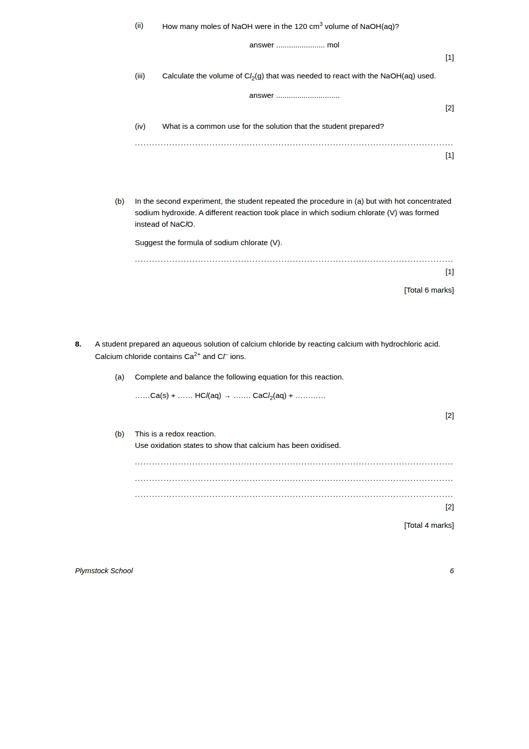(ii)
How many moles of NaOH were in the 120 cm3 volume of NaOH(aq)?
answer ....................... mol
[1]
(iii)
Calculate the volume of Cl2(g) that was needed to react with the NaOH(aq) used.
answer ..............................
[2]
(iv)
What is a common use for the solution that the student prepared?
...............................................................................................................
[1]
(b)
In the second experiment, the student repeated the procedure in (a) but with hot concentrated sodium hydroxide. A different reaction took place in which sodium chlorate (V) was formed instead of NaCl O.
Suggest the formula of sodium chlorate (V).
.........................................................................................................................
[1]
[Total 6 marks]
8.
A student prepared an aqueous solution of calcium chloride by reacting calcium with hydrochloric acid. Calcium chloride contains Ca2+ and Cl– ions.
(a)
Complete and balance the following equation for this reaction.
……Ca(s) + …… HCl(aq) → ……. CaCl2(aq) + …………
[2]
(b)
This is a redox reaction.
Use oxidation states to show that calcium has been oxidised.
.........................................................................................................................
.........................................................................................................................
.........................................................................................................................
[2]
[Total 4 marks]
Plymstock School
6